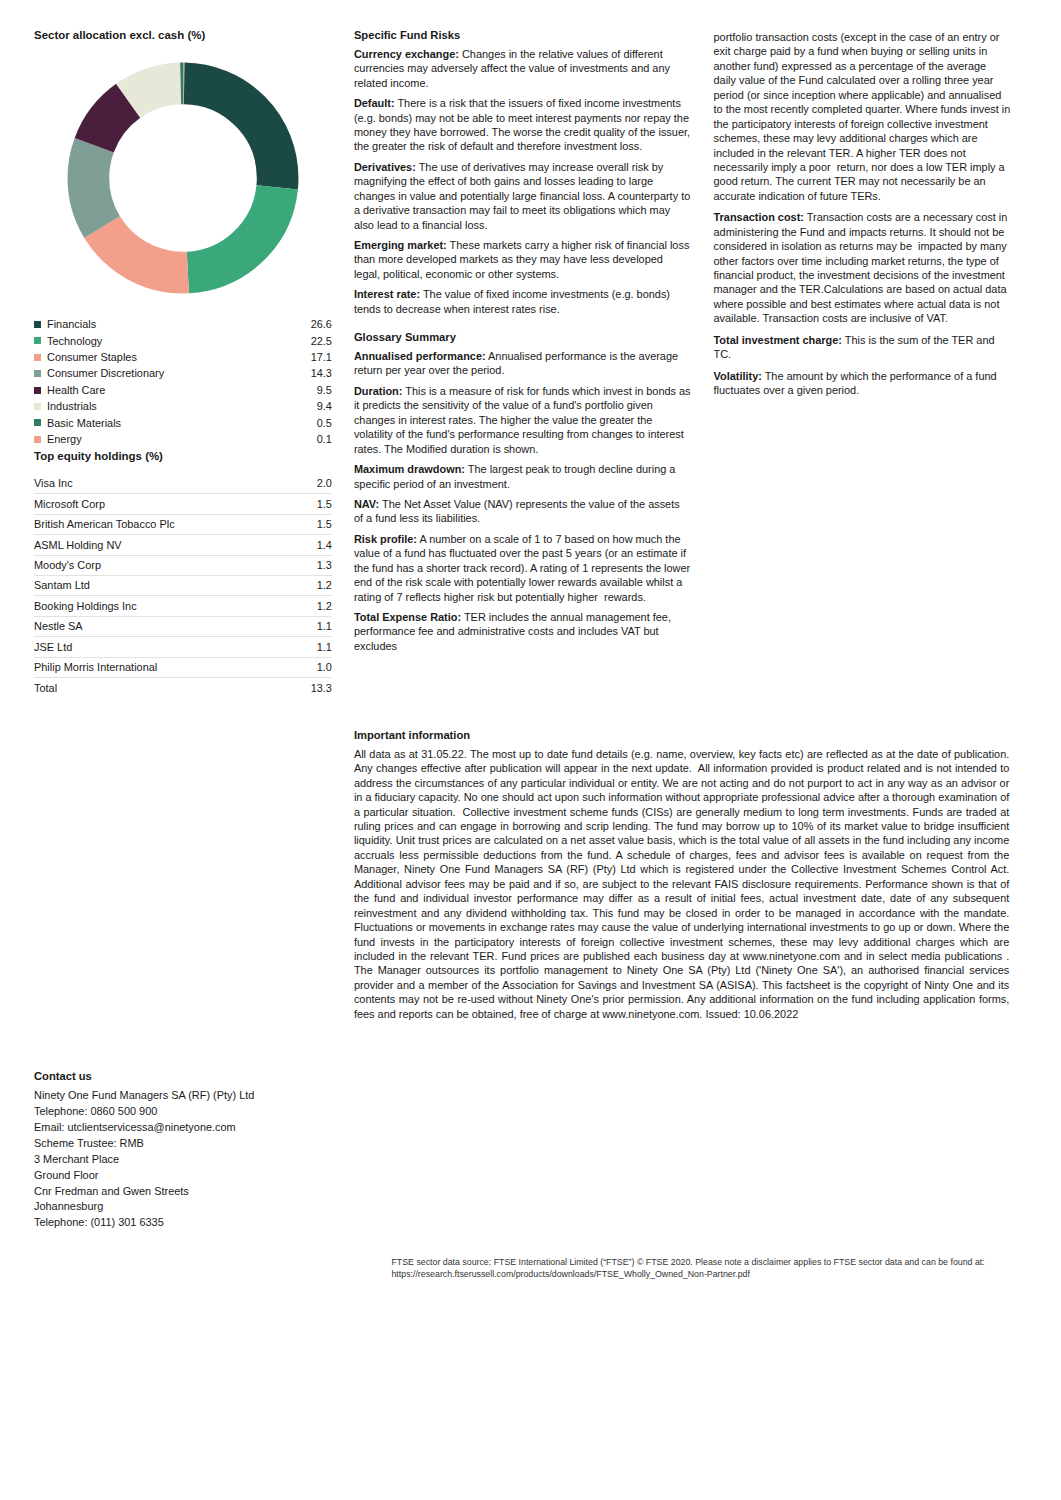Sector allocation excl. cash (%)
Financials 26.6
Technology 22.5
Consumer Staples 17.1
Consumer Discretionary 14.3
Health Care 9.5
Industrials 9.4
Basic Materials 0.5
Energy 0.1
Top equity holdings (%)
| Visa Inc | 2.0 |
| Microsoft Corp | 1.5 |
| British American Tobacco Plc | 1.5 |
| ASML Holding NV | 1.4 |
| Moody's Corp | 1.3 |
| Santam Ltd | 1.2 |
| Booking Holdings Inc | 1.2 |
| Nestle SA | 1.1 |
| JSE Ltd | 1.1 |
| Philip Morris International | 1.0 |
| Total | 13.3 |
Specific Fund Risks
Currency exchange: Changes in the relative values of different currencies may adversely affect the value of investments and any related income.
Default: There is a risk that the issuers of fixed income investments (e.g. bonds) may not be able to meet interest payments nor repay the money they have borrowed. The worse the credit quality of the issuer, the greater the risk of default and therefore investment loss.
Derivatives: The use of derivatives may increase overall risk by magnifying the effect of both gains and losses leading to large changes in value and potentially large financial loss. A counterparty to a derivative transaction may fail to meet its obligations which may also lead to a financial loss.
Emerging market: These markets carry a higher risk of financial loss than more developed markets as they may have less developed legal, political, economic or other systems.
Interest rate: The value of fixed income investments (e.g. bonds) tends to decrease when interest rates rise.
Glossary Summary
Annualised performance: Annualised performance is the average return per year over the period.
Duration: This is a measure of risk for funds which invest in bonds as it predicts the sensitivity of the value of a fund's portfolio given changes in interest rates. The higher the value the greater the volatility of the fund's performance resulting from changes to interest rates. The Modified duration is shown.
Maximum drawdown: The largest peak to trough decline during a specific period of an investment.
NAV: The Net Asset Value (NAV) represents the value of the assets of a fund less its liabilities.
Risk profile: A number on a scale of 1 to 7 based on how much the value of a fund has fluctuated over the past 5 years (or an estimate if the fund has a shorter track record). A rating of 1 represents the lower end of the risk scale with potentially lower rewards available whilst a rating of 7 reflects higher risk but potentially higher rewards.
Total Expense Ratio: TER includes the annual management fee, performance fee and administrative costs and includes VAT but excludes
portfolio transaction costs (except in the case of an entry or exit charge paid by a fund when buying or selling units in another fund) expressed as a percentage of the average daily value of the Fund calculated over a rolling three year period (or since inception where applicable) and annualised to the most recently completed quarter. Where funds invest in the participatory interests of foreign collective investment schemes, these may levy additional charges which are included in the relevant TER. A higher TER does not necessarily imply a poor return, nor does a low TER imply a good return. The current TER may not necessarily be an accurate indication of future TERs.
Transaction cost: Transaction costs are a necessary cost in administering the Fund and impacts returns. It should not be considered in isolation as returns may be impacted by many other factors over time including market returns, the type of financial product, the investment decisions of the investment manager and the TER.Calculations are based on actual data where possible and best estimates where actual data is not available. Transaction costs are inclusive of VAT.
Total investment charge: This is the sum of the TER and TC.
Volatility: The amount by which the performance of a fund fluctuates over a given period.
Important information
All data as at 31.05.22. The most up to date fund details (e.g. name, overview, key facts etc) are reflected as at the date of publication. Any changes effective after publication will appear in the next update. All information provided is product related and is not intended to address the circumstances of any particular individual or entity. We are not acting and do not purport to act in any way as an advisor or in a fiduciary capacity. No one should act upon such information without appropriate professional advice after a thorough examination of a particular situation. Collective investment scheme funds (CISs) are generally medium to long term investments. Funds are traded at ruling prices and can engage in borrowing and scrip lending. The fund may borrow up to 10% of its market value to bridge insufficient liquidity. Unit trust prices are calculated on a net asset value basis, which is the total value of all assets in the fund including any income accruals less permissible deductions from the fund. A schedule of charges, fees and advisor fees is available on request from the Manager, Ninety One Fund Managers SA (RF) (Pty) Ltd which is registered under the Collective Investment Schemes Control Act. Additional advisor fees may be paid and if so, are subject to the relevant FAIS disclosure requirements. Performance shown is that of the fund and individual investor performance may differ as a result of initial fees, actual investment date, date of any subsequent reinvestment and any dividend withholding tax. This fund may be closed in order to be managed in accordance with the mandate. Fluctuations or movements in exchange rates may cause the value of underlying international investments to go up or down. Where the fund invests in the participatory interests of foreign collective investment schemes, these may levy additional charges which are included in the relevant TER. Fund prices are published each business day at www.ninetyone.com and in select media publications . The Manager outsources its portfolio management to Ninety One SA (Pty) Ltd ('Ninety One SA'), an authorised financial services provider and a member of the Association for Savings and Investment SA (ASISA). This factsheet is the copyright of Ninty One and its contents may not be re-used without Ninety One's prior permission. Any additional information on the fund including application forms, fees and reports can be obtained, free of charge at www.ninetyone.com. Issued: 10.06.2022
Contact us
Ninety One Fund Managers SA (RF) (Pty) Ltd
Telephone: 0860 500 900
Email: utclientservicessa@ninetyone.com
Scheme Trustee: RMB
3 Merchant Place
Ground Floor
Cnr Fredman and Gwen Streets
Johannesburg
Telephone: (011) 301 6335
FTSE sector data source: FTSE International Limited (“FTSE”) © FTSE 2020. Please note a disclaimer applies to FTSE sector data and can be found at: https://research.ftserussell.com/products/downloads/FTSE_Wholly_Owned_Non-Partner.pdf